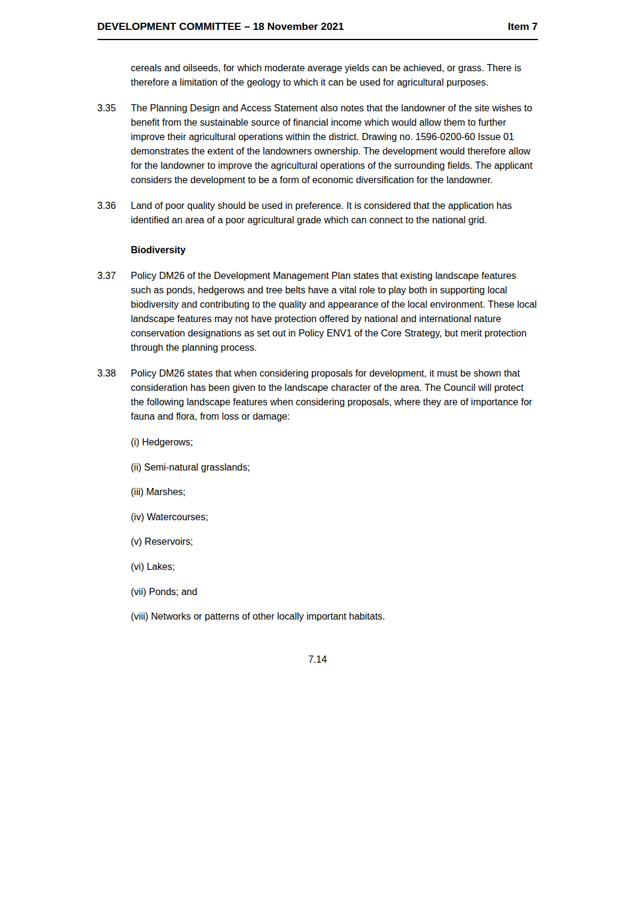DEVELOPMENT COMMITTEE – 18 November 2021 Item 7
cereals and oilseeds, for which moderate average yields can be achieved, or grass. There is therefore a limitation of the geology to which it can be used for agricultural purposes.
3.35
The Planning Design and Access Statement also notes that the landowner of the site wishes to benefit from the sustainable source of financial income which would allow them to further improve their agricultural operations within the district. Drawing no. 1596-0200-60 Issue 01 demonstrates the extent of the landowners ownership. The development would therefore allow for the landowner to improve the agricultural operations of the surrounding fields. The applicant considers the development to be a form of economic diversification for the landowner.
3.36
Land of poor quality should be used in preference. It is considered that the application has identified an area of a poor agricultural grade which can connect to the national grid.
Biodiversity
3.37
Policy DM26 of the Development Management Plan states that existing landscape features such as ponds, hedgerows and tree belts have a vital role to play both in supporting local biodiversity and contributing to the quality and appearance of the local environment. These local landscape features may not have protection offered by national and international nature conservation designations as set out in Policy ENV1 of the Core Strategy, but merit protection through the planning process.
3.38
Policy DM26 states that when considering proposals for development, it must be shown that consideration has been given to the landscape character of the area. The Council will protect the following landscape features when considering proposals, where they are of importance for fauna and flora, from loss or damage:
(i) Hedgerows;
(ii) Semi-natural grasslands;
(iii) Marshes;
(iv) Watercourses;
(v) Reservoirs;
(vi) Lakes;
(vii) Ponds; and
(viii) Networks or patterns of other locally important habitats.
7.14